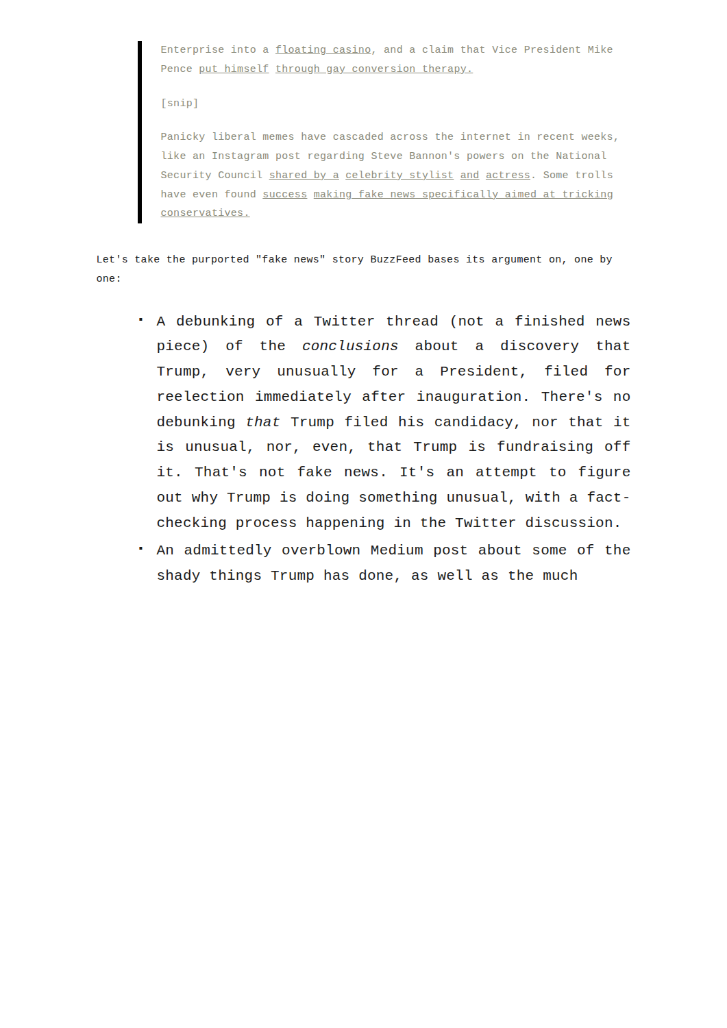Enterprise into a floating casino, and a claim that Vice President Mike Pence put himself through gay conversion therapy.
[snip]
Panicky liberal memes have cascaded across the internet in recent weeks, like an Instagram post regarding Steve Bannon's powers on the National Security Council shared by a celebrity stylist and actress. Some trolls have even found success making fake news specifically aimed at tricking conservatives.
Let's take the purported "fake news" story BuzzFeed bases its argument on, one by one:
A debunking of a Twitter thread (not a finished news piece) of the conclusions about a discovery that Trump, very unusually for a President, filed for reelection immediately after inauguration. There's no debunking that Trump filed his candidacy, nor that it is unusual, nor, even, that Trump is fundraising off it. That's not fake news. It's an attempt to figure out why Trump is doing something unusual, with a fact-checking process happening in the Twitter discussion.
An admittedly overblown Medium post about some of the shady things Trump has done, as well as the much